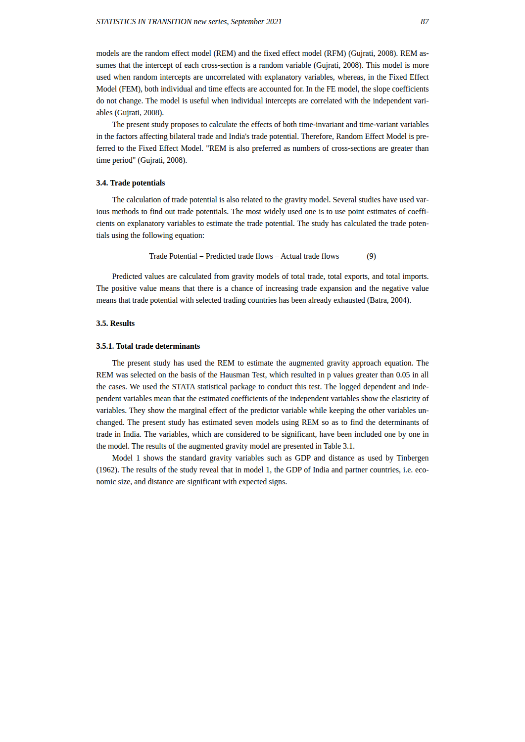STATISTICS IN TRANSITION new series, September 2021 87
models are the random effect model (REM) and the fixed effect model (RFM) (Gujrati, 2008). REM assumes that the intercept of each cross-section is a random variable (Gujrati, 2008). This model is more used when random intercepts are uncorrelated with explanatory variables, whereas, in the Fixed Effect Model (FEM), both individual and time effects are accounted for. In the FE model, the slope coefficients do not change. The model is useful when individual intercepts are correlated with the independent variables (Gujrati, 2008).
The present study proposes to calculate the effects of both time-invariant and time-variant variables in the factors affecting bilateral trade and India's trade potential. Therefore, Random Effect Model is preferred to the Fixed Effect Model. "REM is also preferred as numbers of cross-sections are greater than time period" (Gujrati, 2008).
3.4. Trade potentials
The calculation of trade potential is also related to the gravity model. Several studies have used various methods to find out trade potentials. The most widely used one is to use point estimates of coefficients on explanatory variables to estimate the trade potential. The study has calculated the trade potentials using the following equation:
Trade Potential = Predicted trade flows – Actual trade flows (9)
Predicted values are calculated from gravity models of total trade, total exports, and total imports. The positive value means that there is a chance of increasing trade expansion and the negative value means that trade potential with selected trading countries has been already exhausted (Batra, 2004).
3.5. Results
3.5.1. Total trade determinants
The present study has used the REM to estimate the augmented gravity approach equation. The REM was selected on the basis of the Hausman Test, which resulted in p values greater than 0.05 in all the cases. We used the STATA statistical package to conduct this test. The logged dependent and independent variables mean that the estimated coefficients of the independent variables show the elasticity of variables. They show the marginal effect of the predictor variable while keeping the other variables unchanged. The present study has estimated seven models using REM so as to find the determinants of trade in India. The variables, which are considered to be significant, have been included one by one in the model. The results of the augmented gravity model are presented in Table 3.1.
Model 1 shows the standard gravity variables such as GDP and distance as used by Tinbergen (1962). The results of the study reveal that in model 1, the GDP of India and partner countries, i.e. economic size, and distance are significant with expected signs.